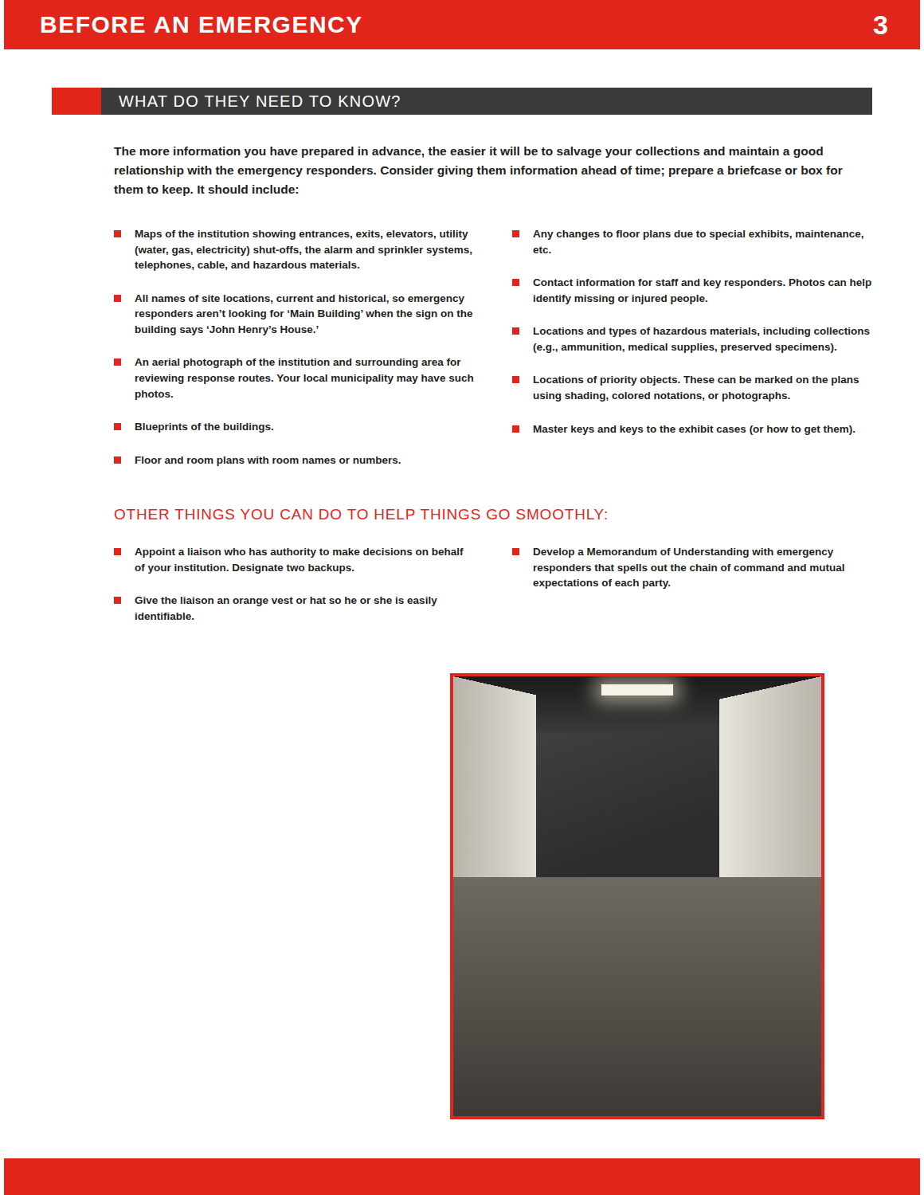Before an Emergency
3
What Do They Need to Know?
The more information you have prepared in advance, the easier it will be to salvage your collections and maintain a good relationship with the emergency responders. Consider giving them information ahead of time; prepare a briefcase or box for them to keep. It should include:
Maps of the institution showing entrances, exits, elevators, utility (water, gas, electricity) shut-offs, the alarm and sprinkler systems, telephones, cable, and hazardous materials.
All names of site locations, current and historical, so emergency responders aren’t looking for ‘Main Building’ when the sign on the building says ‘John Henry’s House.’
An aerial photograph of the institution and surrounding area for reviewing response routes. Your local municipality may have such photos.
Blueprints of the buildings.
Floor and room plans with room names or numbers.
Any changes to floor plans due to special exhibits, maintenance, etc.
Contact information for staff and key responders. Photos can help identify missing or injured people.
Locations and types of hazardous materials, including collections (e.g., ammunition, medical supplies, preserved specimens).
Locations of priority objects. These can be marked on the plans using shading, colored notations, or photographs.
Master keys and keys to the exhibit cases (or how to get them).
Other Things You Can Do to Help Things Go Smoothly:
Appoint a liaison who has authority to make decisions on behalf of your institution. Designate two backups.
Give the liaison an orange vest or hat so he or she is easily identifiable.
Develop a Memorandum of Understanding with emergency responders that spells out the chain of command and mutual expectations of each party.